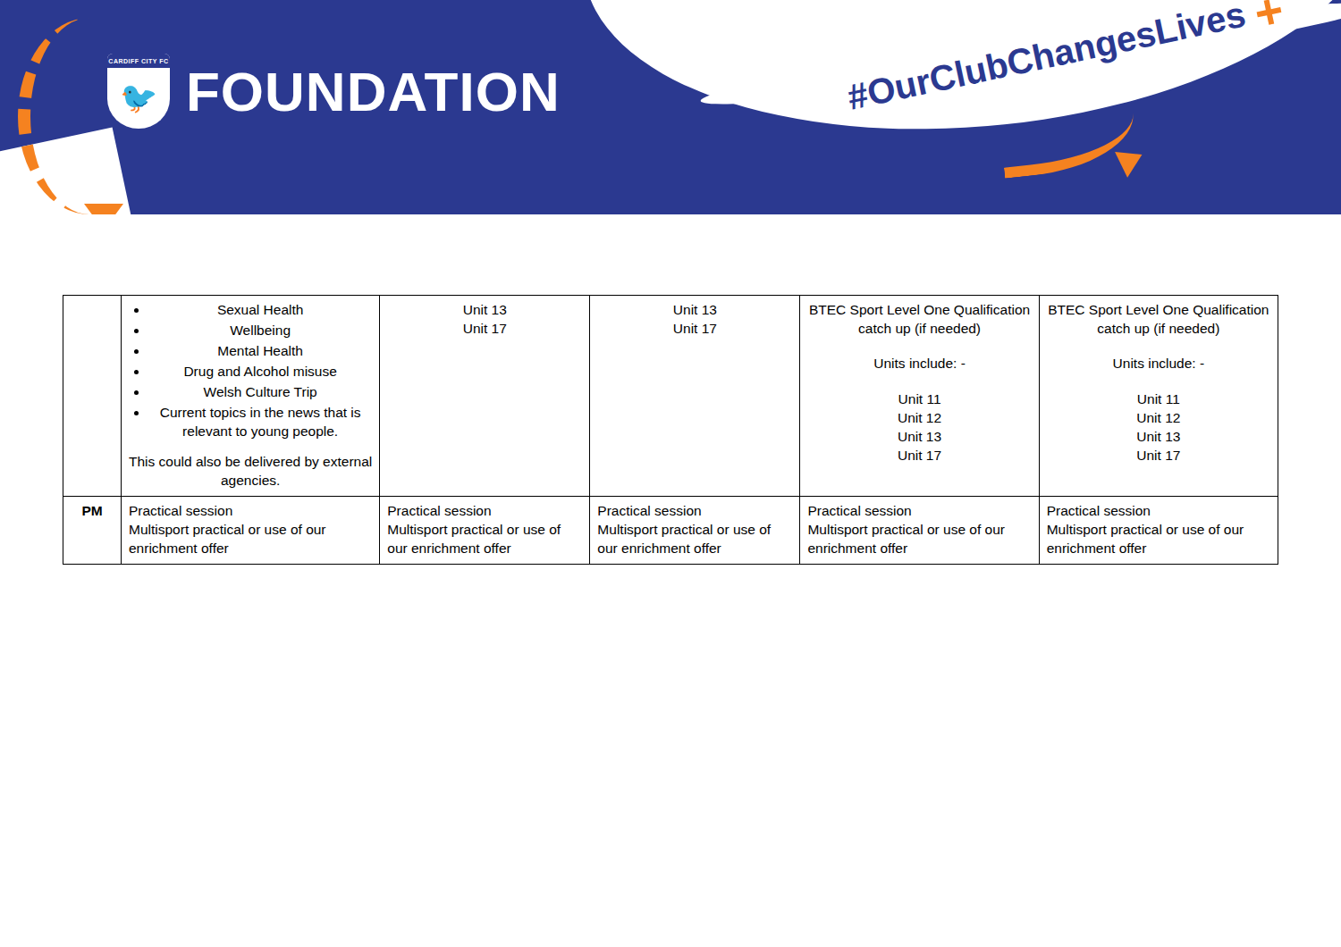CARDIFF CITY FC
🐦
FOUNDATION
#OurClubChangesLives +
| | Sexual Health Wellbeing Mental Health Drug and Alcohol misuse Welsh Culture Trip Current topics in the news that is relevant to young people. This could also be delivered by external agencies. | Unit 13 Unit 17 | Unit 13 Unit 17 | BTEC Sport Level One Qualification catch up (if needed) Units include: - Unit 11 Unit 12 Unit 13 Unit 17 | BTEC Sport Level One Qualification catch up (if needed) Units include: - Unit 11 Unit 12 Unit 13 Unit 17 |
| PM | Practical session Multisport practical or use of our enrichment offer | Practical session Multisport practical or use of our enrichment offer | Practical session Multisport practical or use of our enrichment offer | Practical session Multisport practical or use of our enrichment offer | Practical session Multisport practical or use of our enrichment offer |